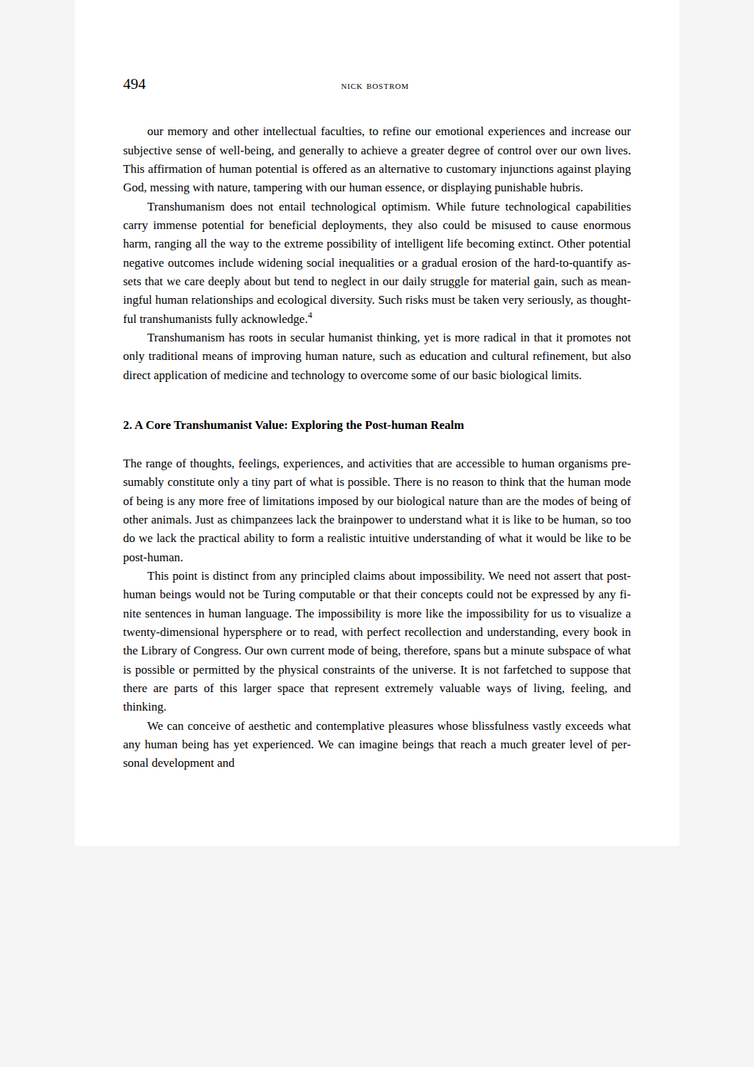494 nick bostrom
our memory and other intellectual faculties, to refine our emotional experiences and increase our subjective sense of well-being, and generally to achieve a greater degree of control over our own lives. This affirmation of human potential is offered as an alternative to customary injunctions against playing God, messing with nature, tampering with our human essence, or displaying punishable hubris.
Transhumanism does not entail technological optimism. While future technological capabilities carry immense potential for beneficial deployments, they also could be misused to cause enormous harm, ranging all the way to the extreme possibility of intelligent life becoming extinct. Other potential negative outcomes include widening social inequalities or a gradual erosion of the hard-to-quantify assets that we care deeply about but tend to neglect in our daily struggle for material gain, such as meaningful human relationships and ecological diversity. Such risks must be taken very seriously, as thoughtful transhumanists fully acknowledge.4
Transhumanism has roots in secular humanist thinking, yet is more radical in that it promotes not only traditional means of improving human nature, such as education and cultural refinement, but also direct application of medicine and technology to overcome some of our basic biological limits.
2. A Core Transhumanist Value: Exploring the Post-human Realm
The range of thoughts, feelings, experiences, and activities that are accessible to human organisms presumably constitute only a tiny part of what is possible. There is no reason to think that the human mode of being is any more free of limitations imposed by our biological nature than are the modes of being of other animals. Just as chimpanzees lack the brainpower to understand what it is like to be human, so too do we lack the practical ability to form a realistic intuitive understanding of what it would be like to be post-human.
This point is distinct from any principled claims about impossibility. We need not assert that post-human beings would not be Turing computable or that their concepts could not be expressed by any finite sentences in human language. The impossibility is more like the impossibility for us to visualize a twenty-dimensional hypersphere or to read, with perfect recollection and understanding, every book in the Library of Congress. Our own current mode of being, therefore, spans but a minute subspace of what is possible or permitted by the physical constraints of the universe. It is not farfetched to suppose that there are parts of this larger space that represent extremely valuable ways of living, feeling, and thinking.
We can conceive of aesthetic and contemplative pleasures whose blissfulness vastly exceeds what any human being has yet experienced. We can imagine beings that reach a much greater level of personal development and